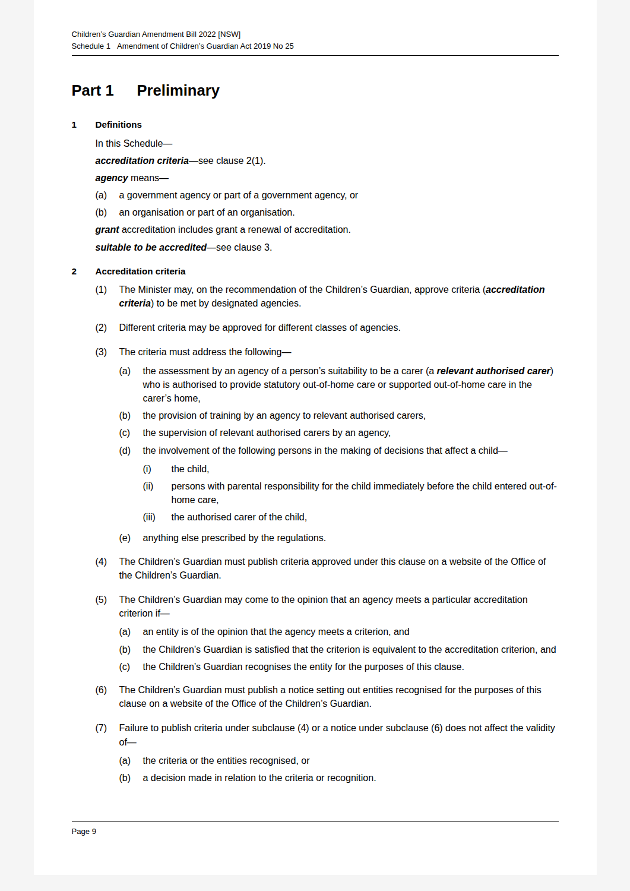Children’s Guardian Amendment Bill 2022 [NSW] Schedule 1 Amendment of Children’s Guardian Act 2019 No 25
Part 1 Preliminary
1 Definitions
In this Schedule—
accreditation criteria—see clause 2(1).
agency means—
(a) a government agency or part of a government agency, or
(b) an organisation or part of an organisation.
grant accreditation includes grant a renewal of accreditation.
suitable to be accredited—see clause 3.
2 Accreditation criteria
(1)
The Minister may, on the recommendation of the Children’s Guardian, approve criteria (accreditation criteria) to be met by designated agencies.
(2)
Different criteria may be approved for different classes of agencies.
(3)
The criteria must address the following—
(a) the assessment by an agency of a person’s suitability to be a carer (a relevant authorised carer) who is authorised to provide statutory out-of-home care or supported out-of-home care in the carer’s home,
(b) the provision of training by an agency to relevant authorised carers,
(c) the supervision of relevant authorised carers by an agency,
(d)
the involvement of the following persons in the making of decisions that affect a child—
(i) the child,
(ii) persons with parental responsibility for the child immediately before the child entered out-of-home care,
(iii) the authorised carer of the child,
(e) anything else prescribed by the regulations.
(4)
The Children’s Guardian must publish criteria approved under this clause on a website of the Office of the Children’s Guardian.
(5)
The Children’s Guardian may come to the opinion that an agency meets a particular accreditation criterion if—
(a) an entity is of the opinion that the agency meets a criterion, and
(b) the Children’s Guardian is satisfied that the criterion is equivalent to the accreditation criterion, and
(c) the Children’s Guardian recognises the entity for the purposes of this clause.
(6)
The Children’s Guardian must publish a notice setting out entities recognised for the purposes of this clause on a website of the Office of the Children’s Guardian.
(7)
Failure to publish criteria under subclause (4) or a notice under subclause (6) does not affect the validity of—
(a) the criteria or the entities recognised, or
(b) a decision made in relation to the criteria or recognition.
Page 9